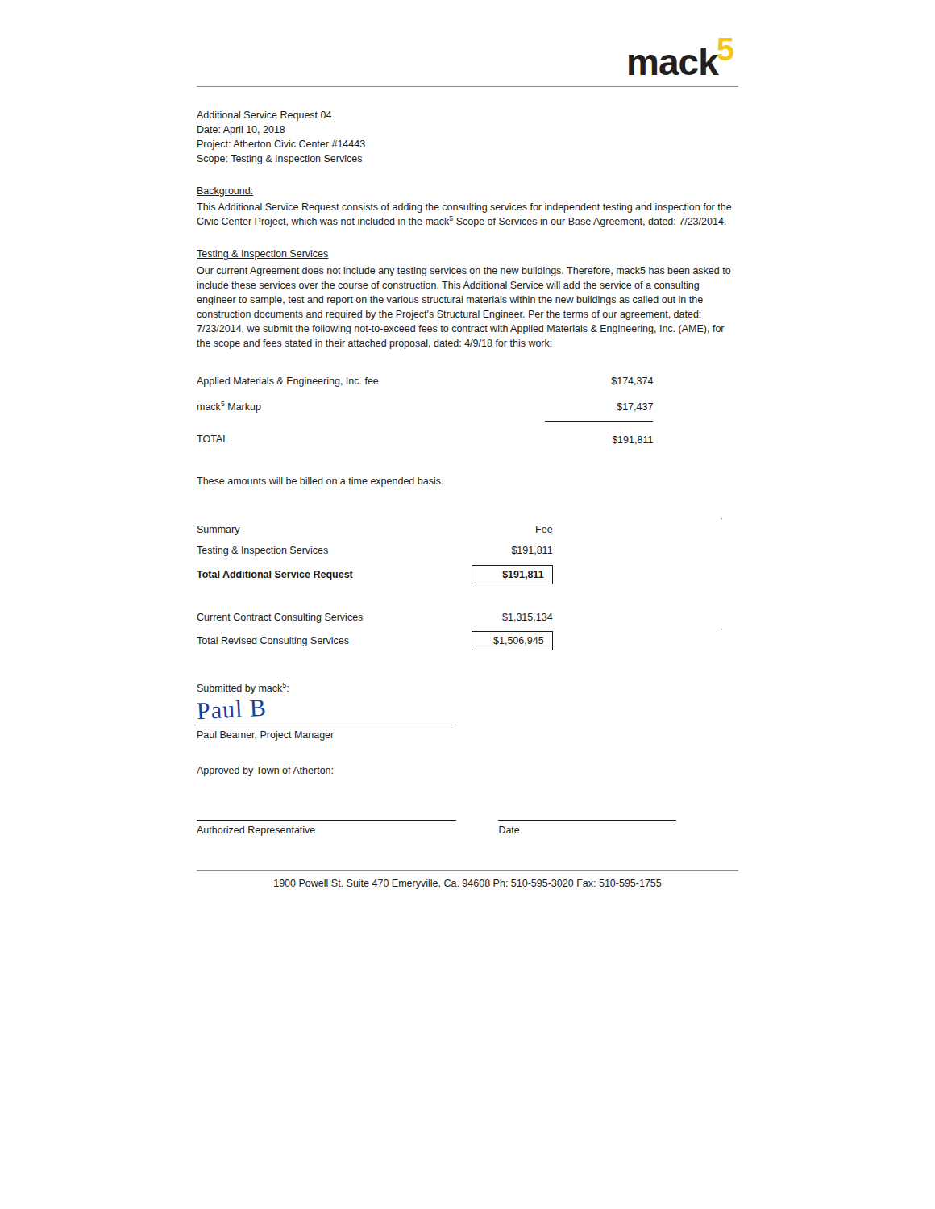mack5
Additional Service Request 04
Date: April 10, 2018
Project: Atherton Civic Center #14443
Scope: Testing & Inspection Services
Background:
This Additional Service Request consists of adding the consulting services for independent testing and inspection for the Civic Center Project, which was not included in the mack5 Scope of Services in our Base Agreement, dated: 7/23/2014.
Testing & Inspection Services
Our current Agreement does not include any testing services on the new buildings. Therefore, mack5 has been asked to include these services over the course of construction. This Additional Service will add the service of a consulting engineer to sample, test and report on the various structural materials within the new buildings as called out in the construction documents and required by the Project's Structural Engineer. Per the terms of our agreement, dated: 7/23/2014, we submit the following not-to-exceed fees to contract with Applied Materials & Engineering, Inc. (AME), for the scope and fees stated in their attached proposal, dated: 4/9/18 for this work:
| Applied Materials & Engineering, Inc. fee | $174,374 |
| mack 5 Markup | $17,437 |
| TOTAL | $191,811 |
These amounts will be billed on a time expended basis.
| Summary | Fee |
| Testing & Inspection Services | $191,811 |
| Total Additional Service Request | $191,811 |
| Current Contract Consulting Services | $1,315,134 |
| Total Revised Consulting Services | $1,506,945 |
Submitted by mack5:
Paul B
Paul Beamer, Project Manager
Approved by Town of Atherton:
Authorized Representative
Date
· ·
1900 Powell St. Suite 470 Emeryville, Ca. 94608 Ph: 510-595-3020 Fax: 510-595-1755